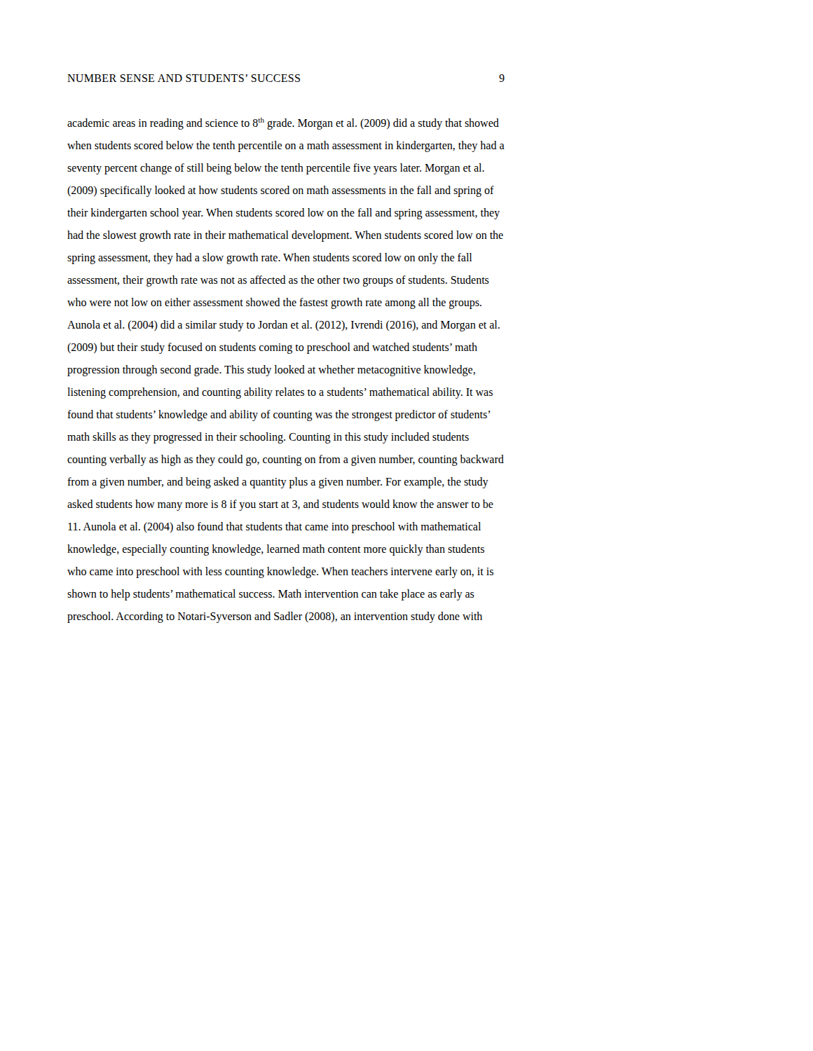Number Sense and Students’ Success 9
academic areas in reading and science to 8th grade. Morgan et al. (2009) did a study that showed when students scored below the tenth percentile on a math assessment in kindergarten, they had a seventy percent change of still being below the tenth percentile five years later. Morgan et al. (2009) specifically looked at how students scored on math assessments in the fall and spring of their kindergarten school year. When students scored low on the fall and spring assessment, they had the slowest growth rate in their mathematical development. When students scored low on the spring assessment, they had a slow growth rate. When students scored low on only the fall assessment, their growth rate was not as affected as the other two groups of students. Students who were not low on either assessment showed the fastest growth rate among all the groups. Aunola et al. (2004) did a similar study to Jordan et al. (2012), Ivrendi (2016), and Morgan et al. (2009) but their study focused on students coming to preschool and watched students’ math progression through second grade. This study looked at whether metacognitive knowledge, listening comprehension, and counting ability relates to a students’ mathematical ability. It was found that students’ knowledge and ability of counting was the strongest predictor of students’ math skills as they progressed in their schooling. Counting in this study included students counting verbally as high as they could go, counting on from a given number, counting backward from a given number, and being asked a quantity plus a given number. For example, the study asked students how many more is 8 if you start at 3, and students would know the answer to be 11. Aunola et al. (2004) also found that students that came into preschool with mathematical knowledge, especially counting knowledge, learned math content more quickly than students who came into preschool with less counting knowledge. When teachers intervene early on, it is shown to help students’ mathematical success. Math intervention can take place as early as preschool. According to Notari-Syverson and Sadler (2008), an intervention study done with